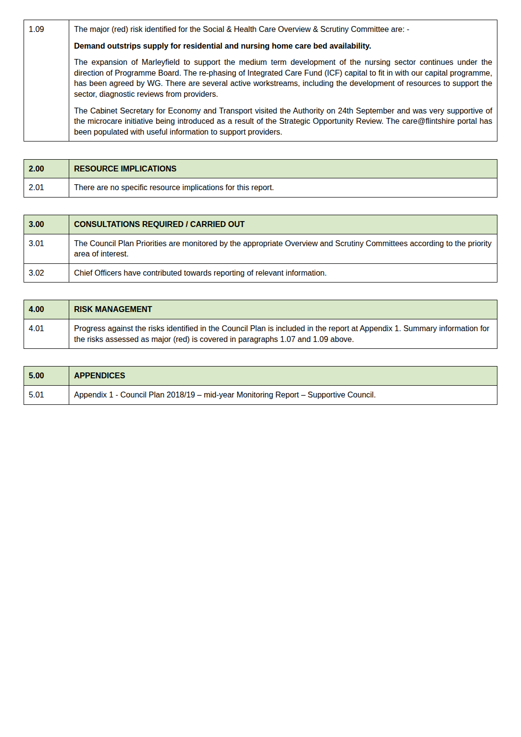| 1.09 | The major (red) risk identified for the Social & Health Care Overview & Scrutiny Committee are: - Demand outstrips supply for residential and nursing home care bed availability. The expansion of Marleyfield to support the medium term development of the nursing sector continues under the direction of Programme Board. The re-phasing of Integrated Care Fund (ICF) capital to fit in with our capital programme, has been agreed by WG. There are several active workstreams, including the development of resources to support the sector, diagnostic reviews from providers. The Cabinet Secretary for Economy and Transport visited the Authority on 24th September and was very supportive of the microcare initiative being introduced as a result of the Strategic Opportunity Review. The care@flintshire portal has been populated with useful information to support providers. |
| 2.00 | RESOURCE IMPLICATIONS |
| 2.01 | There are no specific resource implications for this report. |
| 3.00 | CONSULTATIONS REQUIRED / CARRIED OUT |
| 3.01 | The Council Plan Priorities are monitored by the appropriate Overview and Scrutiny Committees according to the priority area of interest. |
| 3.02 | Chief Officers have contributed towards reporting of relevant information. |
| 4.00 | RISK MANAGEMENT |
| 4.01 | Progress against the risks identified in the Council Plan is included in the report at Appendix 1. Summary information for the risks assessed as major (red) is covered in paragraphs 1.07 and 1.09 above. |
| 5.00 | APPENDICES |
| 5.01 | Appendix 1 - Council Plan 2018/19 – mid-year Monitoring Report – Supportive Council. |